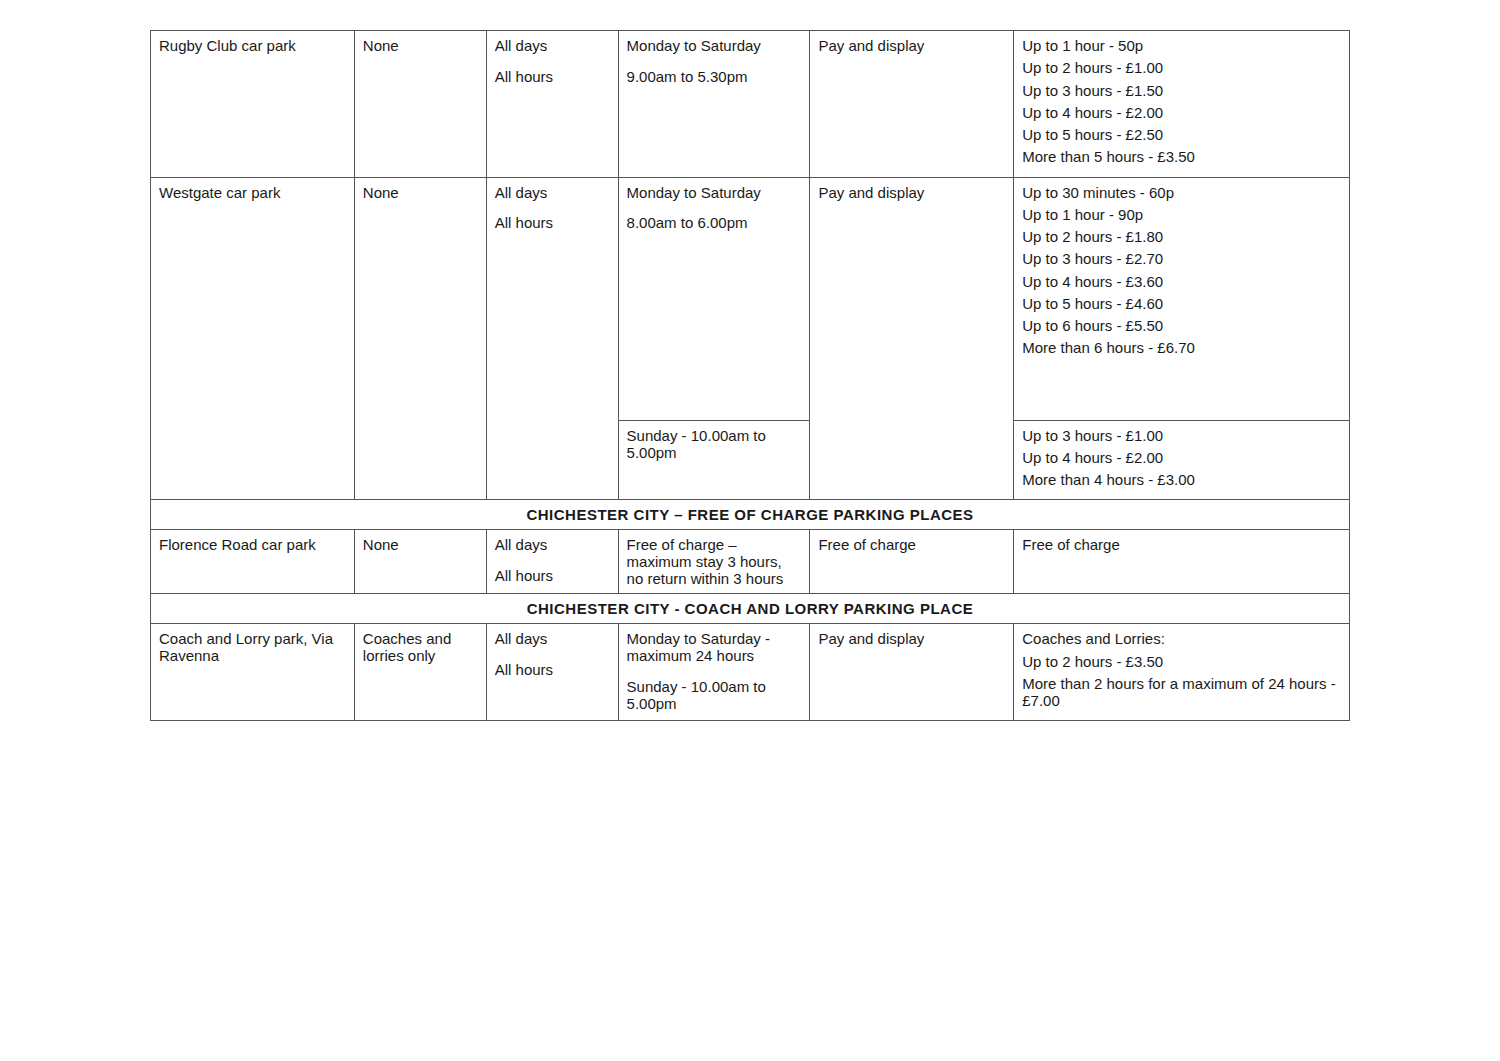| Rugby Club car park | None | All days All hours | Monday to Saturday 9.00am to 5.30pm | Pay and display | Up to 1 hour - 50p Up to 2 hours - £1.00 Up to 3 hours - £1.50 Up to 4 hours - £2.00 Up to 5 hours - £2.50 More than 5 hours - £3.50 |
| Westgate car park | None | All days All hours | / Monday to Saturday 8.00am to 6.00pm / / Sunday - 10.00am to 5.00pm / | Pay and display | / Up to 30 minutes - 60p Up to 1 hour - 90p Up to 2 hours - £1.80 Up to 3 hours - £2.70 Up to 4 hours - £3.60 Up to 5 hours - £4.60 Up to 6 hours - £5.50 More than 6 hours - £6.70 / / Up to 3 hours - £1.00 Up to 4 hours - £2.00 More than 4 hours - £3.00 / |
| CHICHESTER CITY – FREE OF CHARGE PARKING PLACES |
| Florence Road car park | None | All days All hours | Free of charge – maximum stay 3 hours, no return within 3 hours | Free of charge | Free of charge |
| CHICHESTER CITY - COACH AND LORRY PARKING PLACE |
| Coach and Lorry park, Via Ravenna | Coaches and lorries only | All days All hours | Monday to Saturday - maximum 24 hours Sunday - 10.00am to 5.00pm | Pay and display | Coaches and Lorries: Up to 2 hours - £3.50 More than 2 hours for a maximum of 24 hours - £7.00 |